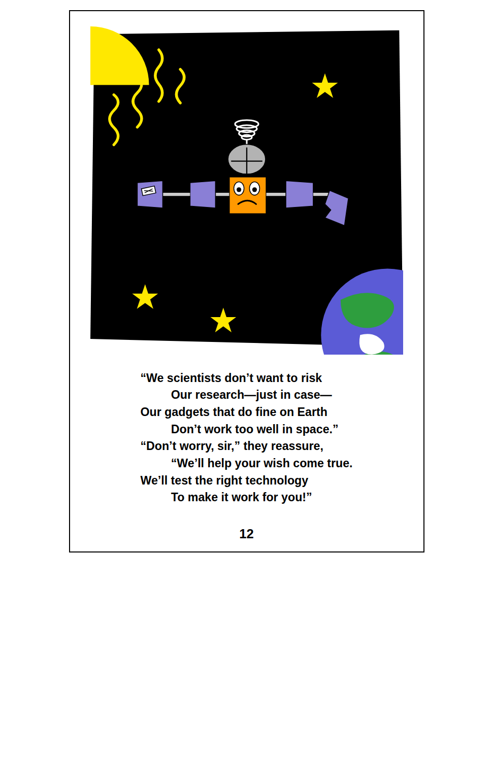Worried satellite in space near Earth
“We scientists don’t want to risk
Our research—just in case—
Our gadgets that do fine on Earth
Don’t work too well in space.”
“Don’t worry, sir,” they reassure,
“We’ll help your wish come true.
We’ll test the right technology
To make it work for you!”
12